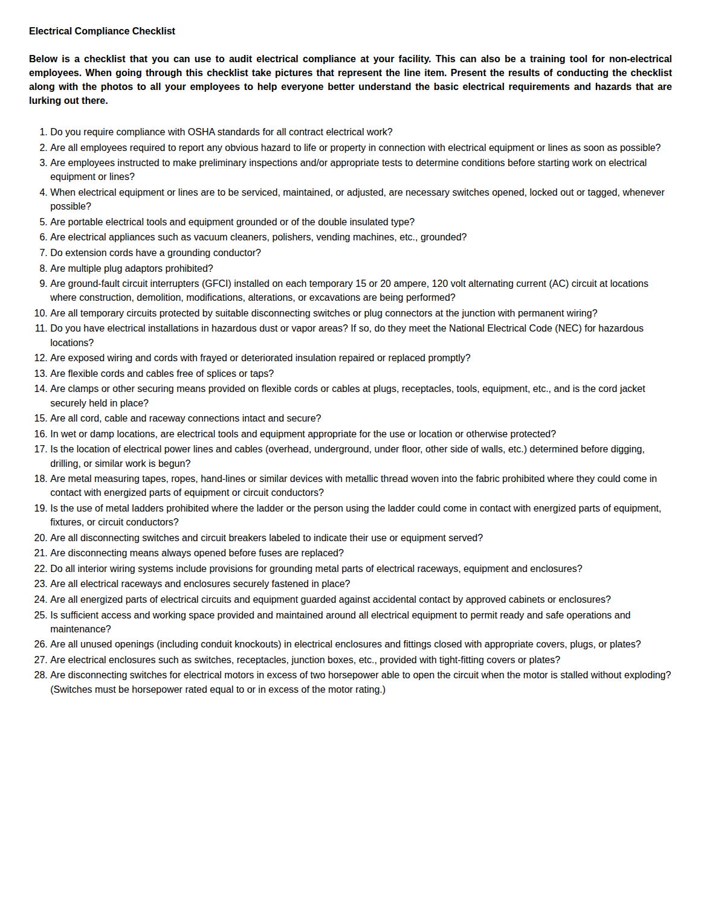Electrical Compliance Checklist
Below is a checklist that you can use to audit electrical compliance at your facility. This can also be a training tool for non-electrical employees. When going through this checklist take pictures that represent the line item. Present the results of conducting the checklist along with the photos to all your employees to help everyone better understand the basic electrical requirements and hazards that are lurking out there.
Do you require compliance with OSHA standards for all contract electrical work?
Are all employees required to report any obvious hazard to life or property in connection with electrical equipment or lines as soon as possible?
Are employees instructed to make preliminary inspections and/or appropriate tests to determine conditions before starting work on electrical equipment or lines?
When electrical equipment or lines are to be serviced, maintained, or adjusted, are necessary switches opened, locked out or tagged, whenever possible?
Are portable electrical tools and equipment grounded or of the double insulated type?
Are electrical appliances such as vacuum cleaners, polishers, vending machines, etc., grounded?
Do extension cords have a grounding conductor?
Are multiple plug adaptors prohibited?
Are ground-fault circuit interrupters (GFCI) installed on each temporary 15 or 20 ampere, 120 volt alternating current (AC) circuit at locations where construction, demolition, modifications, alterations, or excavations are being performed?
Are all temporary circuits protected by suitable disconnecting switches or plug connectors at the junction with permanent wiring?
Do you have electrical installations in hazardous dust or vapor areas? If so, do they meet the National Electrical Code (NEC) for hazardous locations?
Are exposed wiring and cords with frayed or deteriorated insulation repaired or replaced promptly?
Are flexible cords and cables free of splices or taps?
Are clamps or other securing means provided on flexible cords or cables at plugs, receptacles, tools, equipment, etc., and is the cord jacket securely held in place?
Are all cord, cable and raceway connections intact and secure?
In wet or damp locations, are electrical tools and equipment appropriate for the use or location or otherwise protected?
Is the location of electrical power lines and cables (overhead, underground, under floor, other side of walls, etc.) determined before digging, drilling, or similar work is begun?
Are metal measuring tapes, ropes, hand-lines or similar devices with metallic thread woven into the fabric prohibited where they could come in contact with energized parts of equipment or circuit conductors?
Is the use of metal ladders prohibited where the ladder or the person using the ladder could come in contact with energized parts of equipment, fixtures, or circuit conductors?
Are all disconnecting switches and circuit breakers labeled to indicate their use or equipment served?
Are disconnecting means always opened before fuses are replaced?
Do all interior wiring systems include provisions for grounding metal parts of electrical raceways, equipment and enclosures?
Are all electrical raceways and enclosures securely fastened in place?
Are all energized parts of electrical circuits and equipment guarded against accidental contact by approved cabinets or enclosures?
Is sufficient access and working space provided and maintained around all electrical equipment to permit ready and safe operations and maintenance?
Are all unused openings (including conduit knockouts) in electrical enclosures and fittings closed with appropriate covers, plugs, or plates?
Are electrical enclosures such as switches, receptacles, junction boxes, etc., provided with tight-fitting covers or plates?
Are disconnecting switches for electrical motors in excess of two horsepower able to open the circuit when the motor is stalled without exploding? (Switches must be horsepower rated equal to or in excess of the motor rating.)